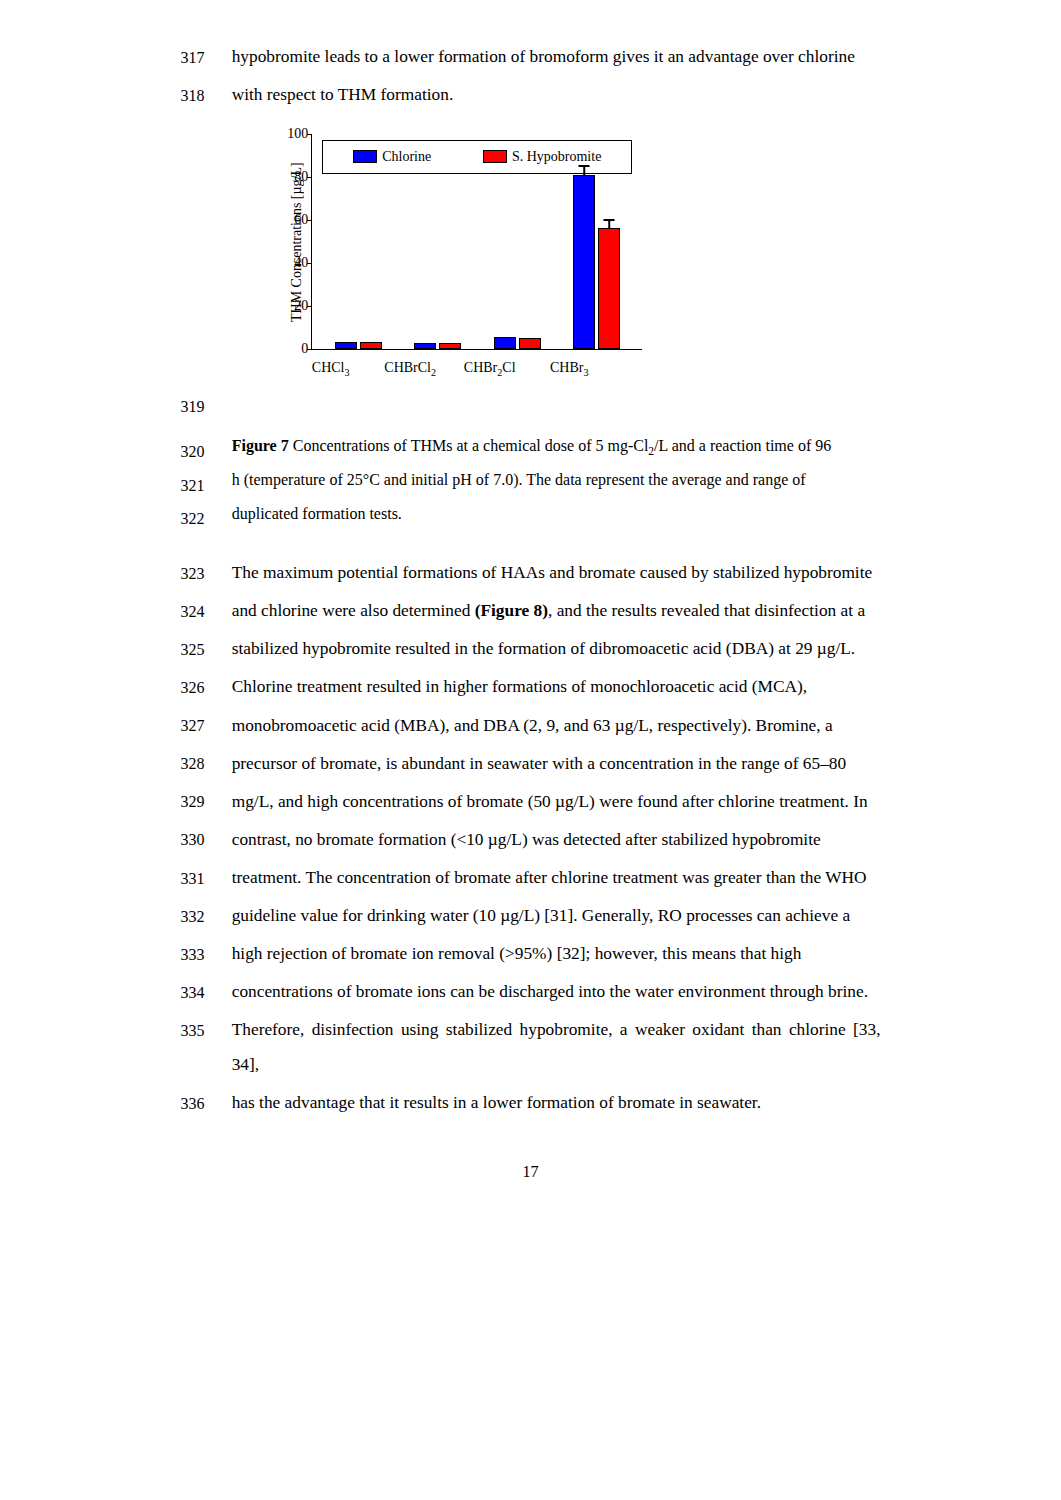317
hypobromite leads to a lower formation of bromoform gives it an advantage over chlorine
318
with respect to THM formation.
THM Concentrations [µg/L]
100
80
60
40
20
0
Chlorine
S. Hypobromite
CHCl3 CHBrCl2 CHBr2Cl CHBr3
319
320
Figure 7 Concentrations of THMs at a chemical dose of 5 mg-Cl2/L and a reaction time of 96
321
h (temperature of 25°C and initial pH of 7.0). The data represent the average and range of
322
duplicated formation tests.
323
The maximum potential formations of HAAs and bromate caused by stabilized hypobromite
324
and chlorine were also determined (Figure 8), and the results revealed that disinfection at a
325
stabilized hypobromite resulted in the formation of dibromoacetic acid (DBA) at 29 µg/L.
326
Chlorine treatment resulted in higher formations of monochloroacetic acid (MCA),
327
monobromoacetic acid (MBA), and DBA (2, 9, and 63 µg/L, respectively). Bromine, a
328
precursor of bromate, is abundant in seawater with a concentration in the range of 65–80
329
mg/L, and high concentrations of bromate (50 µg/L) were found after chlorine treatment. In
330
contrast, no bromate formation (<10 µg/L) was detected after stabilized hypobromite
331
treatment. The concentration of bromate after chlorine treatment was greater than the WHO
332
guideline value for drinking water (10 µg/L) [31]. Generally, RO processes can achieve a
333
high rejection of bromate ion removal (>95%) [32]; however, this means that high
334
concentrations of bromate ions can be discharged into the water environment through brine.
335
Therefore, disinfection using stabilized hypobromite, a weaker oxidant than chlorine [33, 34],
336
has the advantage that it results in a lower formation of bromate in seawater.
17